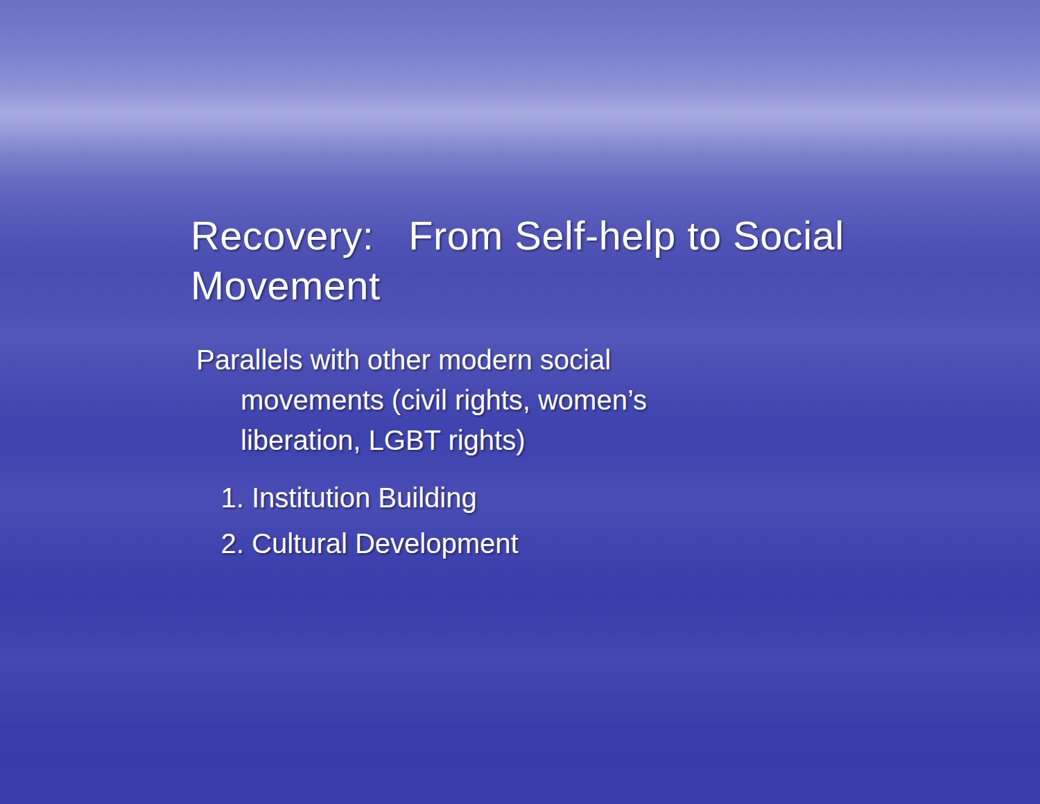Recovery: From Self-help to Social Movement
Parallels with other modern social movements (civil rights, women’s liberation, LGBT rights)
Institution Building
Cultural Development